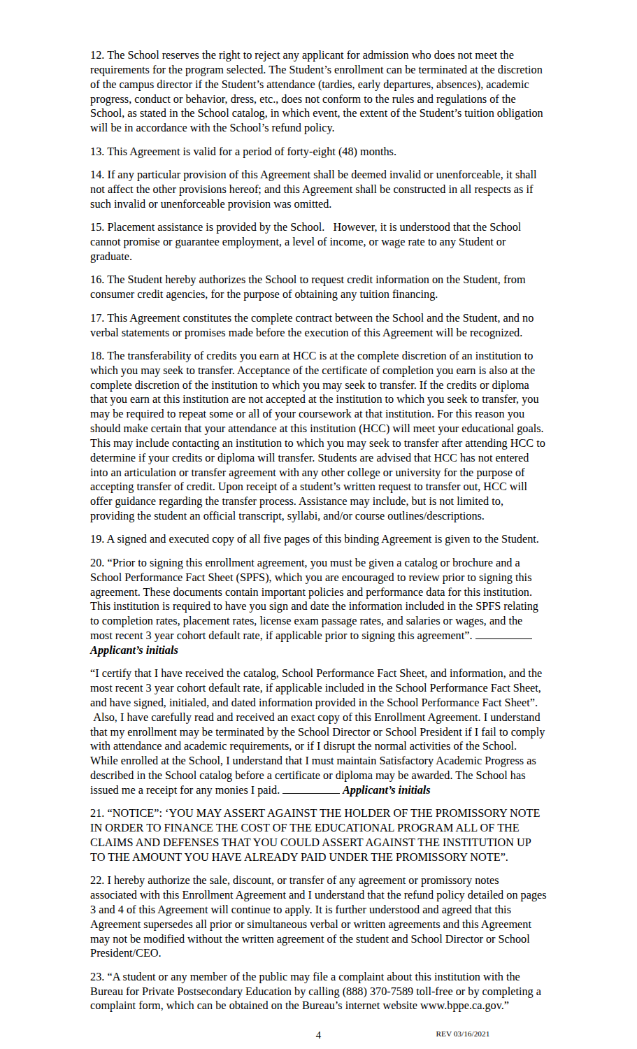12. The School reserves the right to reject any applicant for admission who does not meet the requirements for the program selected. The Student’s enrollment can be terminated at the discretion of the campus director if the Student’s attendance (tardies, early departures, absences), academic progress, conduct or behavior, dress, etc., does not conform to the rules and regulations of the School, as stated in the School catalog, in which event, the extent of the Student’s tuition obligation will be in accordance with the School’s refund policy.
13. This Agreement is valid for a period of forty-eight (48) months.
14. If any particular provision of this Agreement shall be deemed invalid or unenforceable, it shall not affect the other provisions hereof; and this Agreement shall be constructed in all respects as if such invalid or unenforceable provision was omitted.
15. Placement assistance is provided by the School. However, it is understood that the School cannot promise or guarantee employment, a level of income, or wage rate to any Student or graduate.
16. The Student hereby authorizes the School to request credit information on the Student, from consumer credit agencies, for the purpose of obtaining any tuition financing.
17. This Agreement constitutes the complete contract between the School and the Student, and no verbal statements or promises made before the execution of this Agreement will be recognized.
18. The transferability of credits you earn at HCC is at the complete discretion of an institution to which you may seek to transfer. Acceptance of the certificate of completion you earn is also at the complete discretion of the institution to which you may seek to transfer. If the credits or diploma that you earn at this institution are not accepted at the institution to which you seek to transfer, you may be required to repeat some or all of your coursework at that institution. For this reason you should make certain that your attendance at this institution (HCC) will meet your educational goals. This may include contacting an institution to which you may seek to transfer after attending HCC to determine if your credits or diploma will transfer. Students are advised that HCC has not entered into an articulation or transfer agreement with any other college or university for the purpose of accepting transfer of credit. Upon receipt of a student’s written request to transfer out, HCC will offer guidance regarding the transfer process. Assistance may include, but is not limited to, providing the student an official transcript, syllabi, and/or course outlines/descriptions.
19. A signed and executed copy of all five pages of this binding Agreement is given to the Student.
20. “Prior to signing this enrollment agreement, you must be given a catalog or brochure and a School Performance Fact Sheet (SPFS), which you are encouraged to review prior to signing this agreement. These documents contain important policies and performance data for this institution. This institution is required to have you sign and date the information included in the SPFS relating to completion rates, placement rates, license exam passage rates, and salaries or wages, and the most recent 3 year cohort default rate, if applicable prior to signing this agreement”. Applicant’s initials
“I certify that I have received the catalog, School Performance Fact Sheet, and information, and the most recent 3 year cohort default rate, if applicable included in the School Performance Fact Sheet, and have signed, initialed, and dated information provided in the School Performance Fact Sheet”. Also, I have carefully read and received an exact copy of this Enrollment Agreement. I understand that my enrollment may be terminated by the School Director or School President if I fail to comply with attendance and academic requirements, or if I disrupt the normal activities of the School. While enrolled at the School, I understand that I must maintain Satisfactory Academic Progress as described in the School catalog before a certificate or diploma may be awarded. The School has issued me a receipt for any monies I paid. Applicant’s initials
21. “NOTICE”: ‘YOU MAY ASSERT AGAINST THE HOLDER OF THE PROMISSORY NOTE IN ORDER TO FINANCE THE COST OF THE EDUCATIONAL PROGRAM ALL OF THE CLAIMS AND DEFENSES THAT YOU COULD ASSERT AGAINST THE INSTITUTION UP TO THE AMOUNT YOU HAVE ALREADY PAID UNDER THE PROMISSORY NOTE”.
22. I hereby authorize the sale, discount, or transfer of any agreement or promissory notes associated with this Enrollment Agreement and I understand that the refund policy detailed on pages 3 and 4 of this Agreement will continue to apply. It is further understood and agreed that this Agreement supersedes all prior or simultaneous verbal or written agreements and this Agreement may not be modified without the written agreement of the student and School Director or School President/CEO.
23. “A student or any member of the public may file a complaint about this institution with the Bureau for Private Postsecondary Education by calling (888) 370-7589 toll-free or by completing a complaint form, which can be obtained on the Bureau’s internet website www.bppe.ca.gov.”
4
REV 03/16/2021